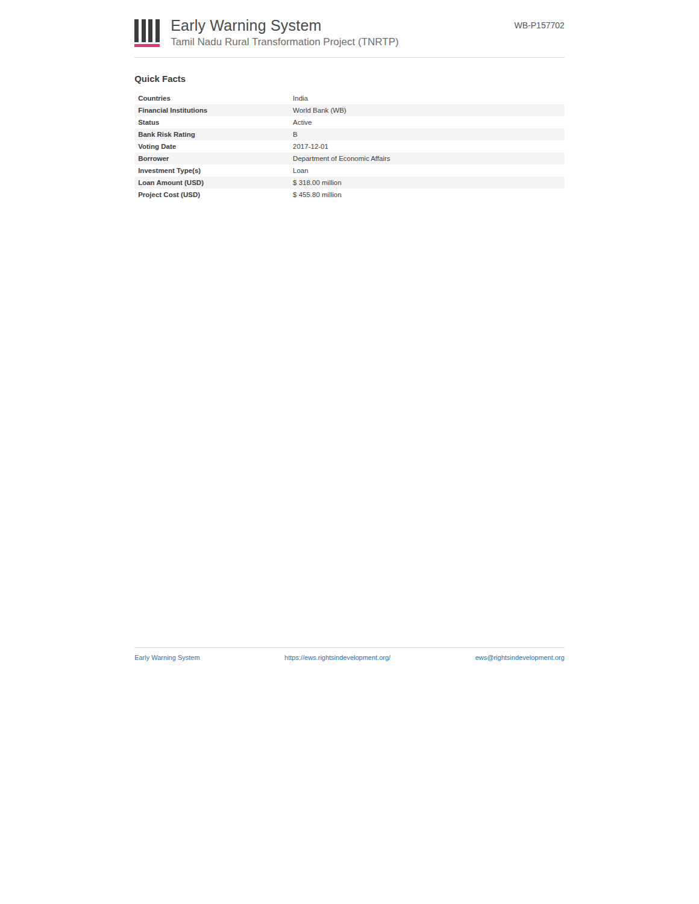Early Warning System
Tamil Nadu Rural Transformation Project (TNRTP)
WB-P157702
Quick Facts
| Countries | India |
| Financial Institutions | World Bank (WB) |
| Status | Active |
| Bank Risk Rating | B |
| Voting Date | 2017-12-01 |
| Borrower | Department of Economic Affairs |
| Investment Type(s) | Loan |
| Loan Amount (USD) | $ 318.00 million |
| Project Cost (USD) | $ 455.80 million |
Early Warning System https://ews.rightsindevelopment.org/ ews@rightsindevelopment.org